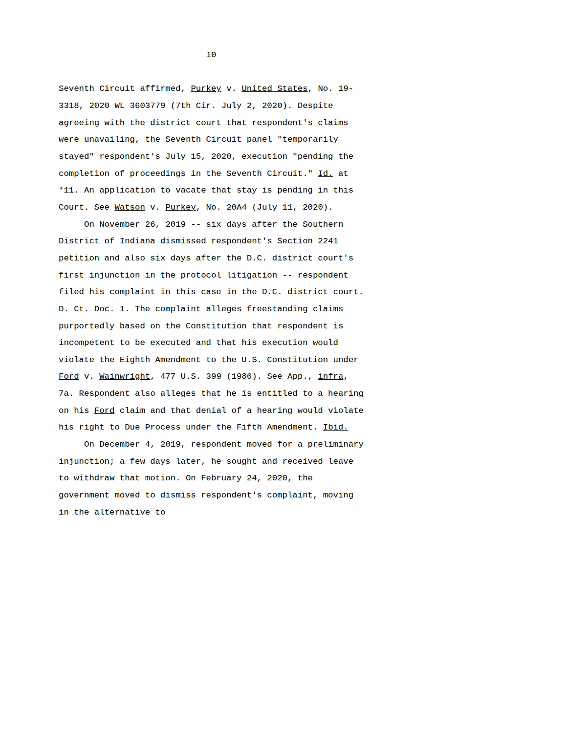10
Seventh Circuit affirmed, Purkey v. United States, No. 19-3318, 2020 WL 3603779 (7th Cir. July 2, 2020). Despite agreeing with the district court that respondent's claims were unavailing, the Seventh Circuit panel "temporarily stayed" respondent's July 15, 2020, execution "pending the completion of proceedings in the Seventh Circuit." Id. at *11. An application to vacate that stay is pending in this Court. See Watson v. Purkey, No. 20A4 (July 11, 2020).
On November 26, 2019 -- six days after the Southern District of Indiana dismissed respondent's Section 2241 petition and also six days after the D.C. district court's first injunction in the protocol litigation -- respondent filed his complaint in this case in the D.C. district court. D. Ct. Doc. 1. The complaint alleges freestanding claims purportedly based on the Constitution that respondent is incompetent to be executed and that his execution would violate the Eighth Amendment to the U.S. Constitution under Ford v. Wainwright, 477 U.S. 399 (1986). See App., infra, 7a. Respondent also alleges that he is entitled to a hearing on his Ford claim and that denial of a hearing would violate his right to Due Process under the Fifth Amendment. Ibid.
On December 4, 2019, respondent moved for a preliminary injunction; a few days later, he sought and received leave to withdraw that motion. On February 24, 2020, the government moved to dismiss respondent's complaint, moving in the alternative to